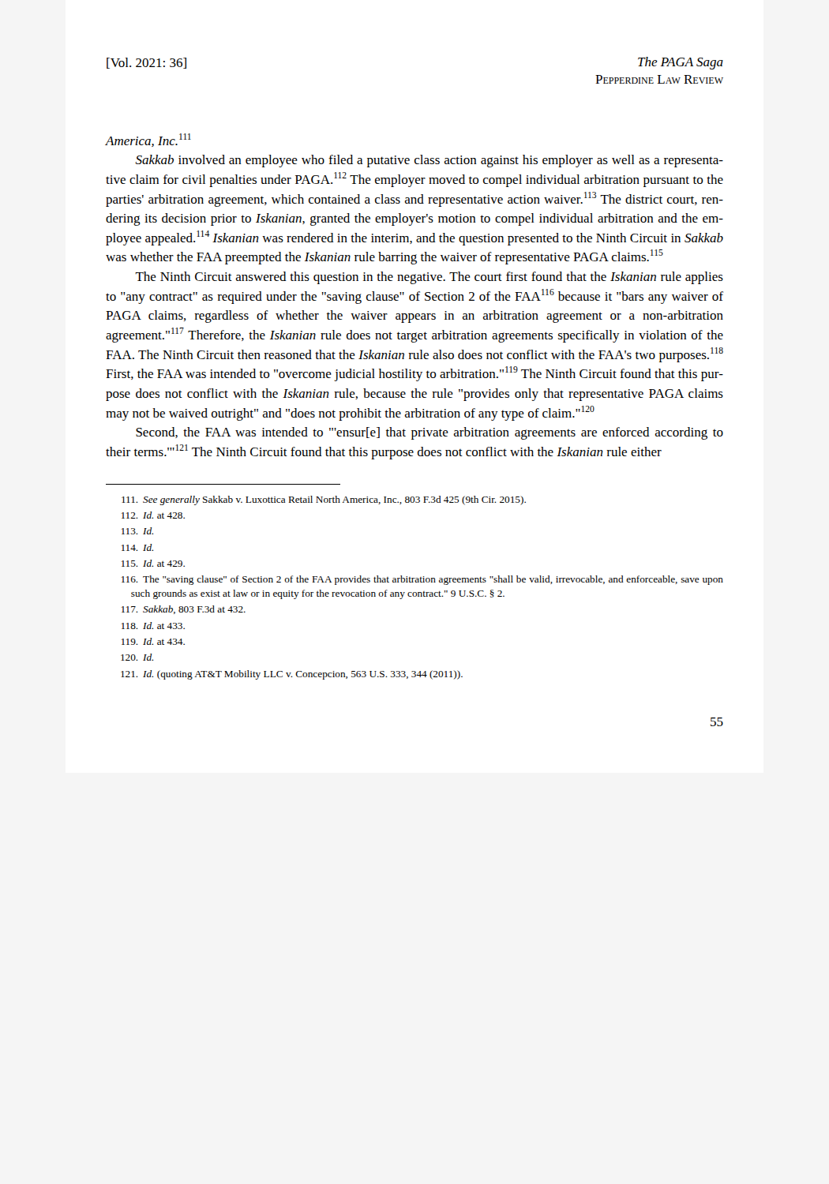[Vol. 2021: 36]
The PAGA Saga Pepperdine Law Review
America, Inc.111
Sakkab involved an employee who filed a putative class action against his employer as well as a representative claim for civil penalties under PAGA.112 The employer moved to compel individual arbitration pursuant to the parties' arbitration agreement, which contained a class and representative action waiver.113 The district court, rendering its decision prior to Iskanian, granted the employer's motion to compel individual arbitration and the employee appealed.114 Iskanian was rendered in the interim, and the question presented to the Ninth Circuit in Sakkab was whether the FAA preempted the Iskanian rule barring the waiver of representative PAGA claims.115
The Ninth Circuit answered this question in the negative. The court first found that the Iskanian rule applies to "any contract" as required under the "saving clause" of Section 2 of the FAA116 because it "bars any waiver of PAGA claims, regardless of whether the waiver appears in an arbitration agreement or a non-arbitration agreement."117 Therefore, the Iskanian rule does not target arbitration agreements specifically in violation of the FAA. The Ninth Circuit then reasoned that the Iskanian rule also does not conflict with the FAA's two purposes.118 First, the FAA was intended to "overcome judicial hostility to arbitration."119 The Ninth Circuit found that this purpose does not conflict with the Iskanian rule, because the rule "provides only that representative PAGA claims may not be waived outright" and "does not prohibit the arbitration of any type of claim."120
Second, the FAA was intended to "'ensur[e] that private arbitration agreements are enforced according to their terms.'"121 The Ninth Circuit found that this purpose does not conflict with the Iskanian rule either
111. See generally Sakkab v. Luxottica Retail North America, Inc., 803 F.3d 425 (9th Cir. 2015).
112. Id. at 428.
113. Id.
114. Id.
115. Id. at 429.
116. The "saving clause" of Section 2 of the FAA provides that arbitration agreements "shall be valid, irrevocable, and enforceable, save upon such grounds as exist at law or in equity for the revocation of any contract." 9 U.S.C. § 2.
117. Sakkab, 803 F.3d at 432.
118. Id. at 433.
119. Id. at 434.
120. Id.
121. Id. (quoting AT&T Mobility LLC v. Concepcion, 563 U.S. 333, 344 (2011)).
55